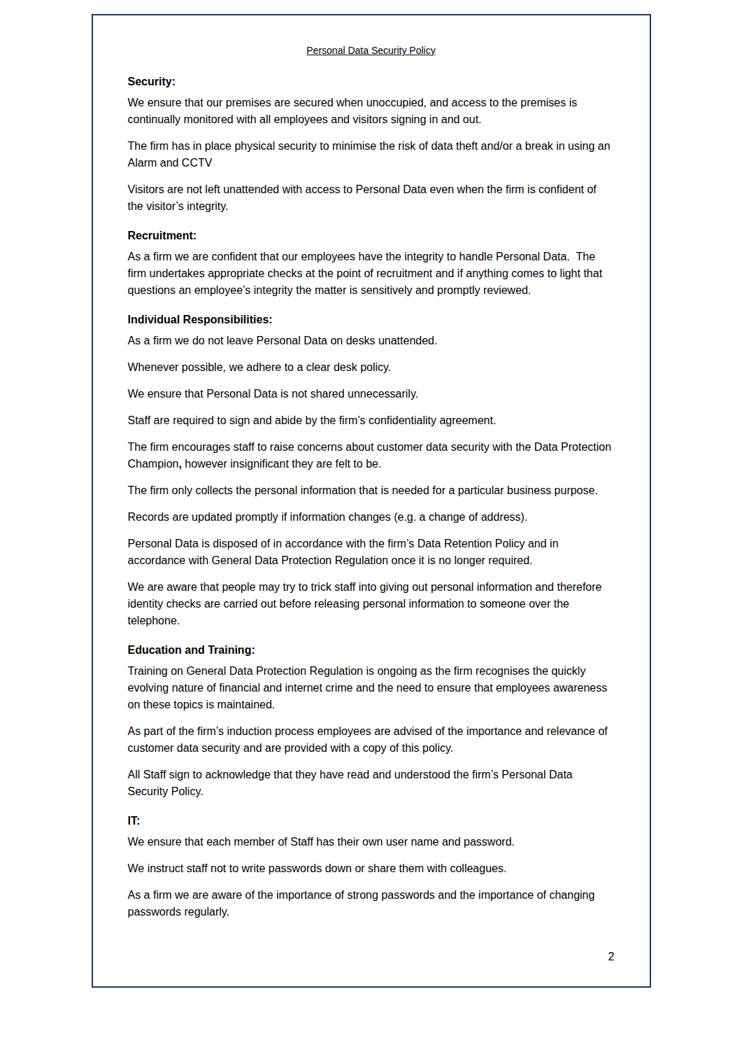Personal Data Security Policy
Security:
We ensure that our premises are secured when unoccupied, and access to the premises is continually monitored with all employees and visitors signing in and out.
The firm has in place physical security to minimise the risk of data theft and/or a break in using an Alarm and CCTV
Visitors are not left unattended with access to Personal Data even when the firm is confident of the visitor’s integrity.
Recruitment:
As a firm we are confident that our employees have the integrity to handle Personal Data. The firm undertakes appropriate checks at the point of recruitment and if anything comes to light that questions an employee’s integrity the matter is sensitively and promptly reviewed.
Individual Responsibilities:
As a firm we do not leave Personal Data on desks unattended.
Whenever possible, we adhere to a clear desk policy.
We ensure that Personal Data is not shared unnecessarily.
Staff are required to sign and abide by the firm’s confidentiality agreement.
The firm encourages staff to raise concerns about customer data security with the Data Protection Champion, however insignificant they are felt to be.
The firm only collects the personal information that is needed for a particular business purpose.
Records are updated promptly if information changes (e.g. a change of address).
Personal Data is disposed of in accordance with the firm’s Data Retention Policy and in accordance with General Data Protection Regulation once it is no longer required.
We are aware that people may try to trick staff into giving out personal information and therefore identity checks are carried out before releasing personal information to someone over the telephone.
Education and Training:
Training on General Data Protection Regulation is ongoing as the firm recognises the quickly evolving nature of financial and internet crime and the need to ensure that employees awareness on these topics is maintained.
As part of the firm’s induction process employees are advised of the importance and relevance of customer data security and are provided with a copy of this policy.
All Staff sign to acknowledge that they have read and understood the firm’s Personal Data Security Policy.
IT:
We ensure that each member of Staff has their own user name and password.
We instruct staff not to write passwords down or share them with colleagues.
As a firm we are aware of the importance of strong passwords and the importance of changing passwords regularly.
2